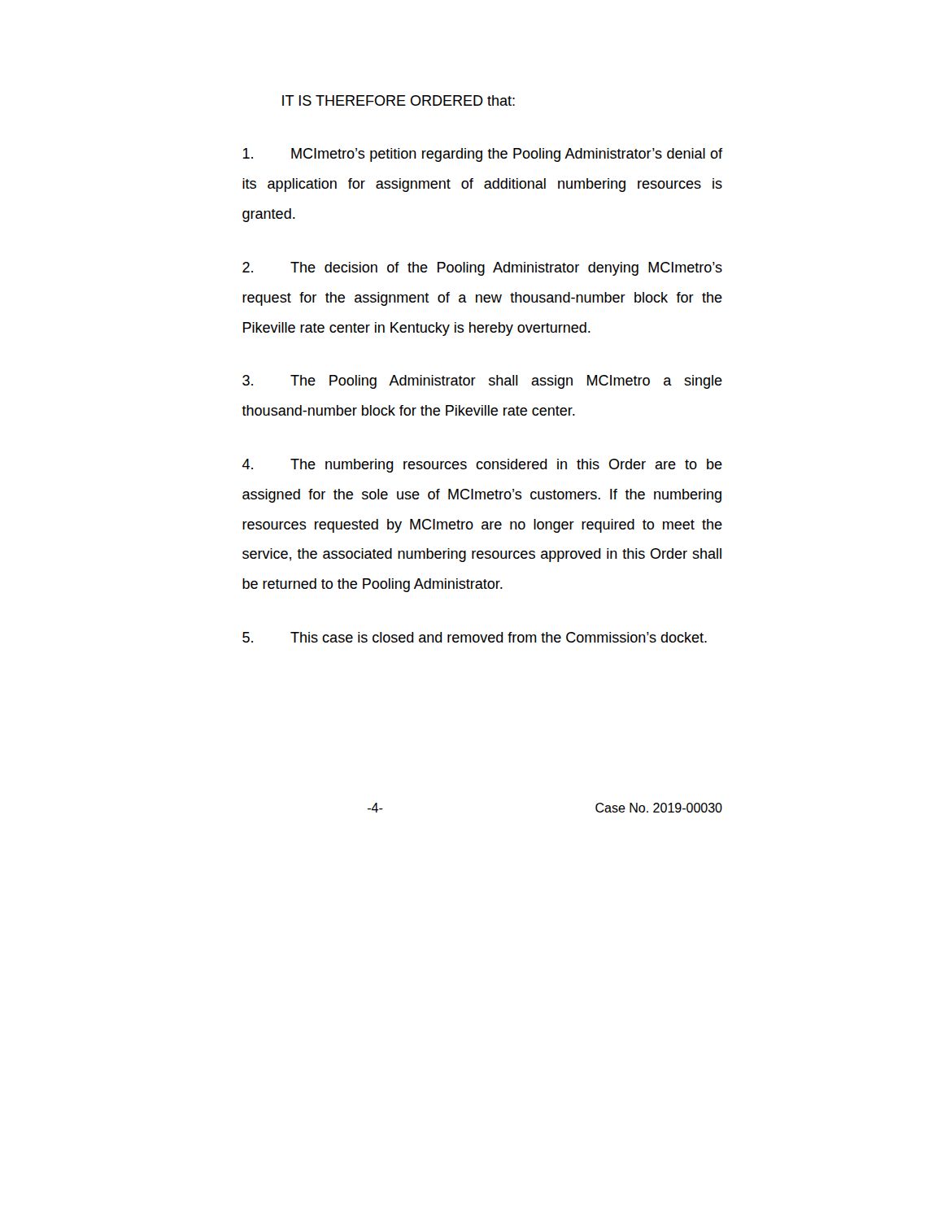IT IS THEREFORE ORDERED that:
1. MCImetro’s petition regarding the Pooling Administrator’s denial of its application for assignment of additional numbering resources is granted.
2. The decision of the Pooling Administrator denying MCImetro’s request for the assignment of a new thousand-number block for the Pikeville rate center in Kentucky is hereby overturned.
3. The Pooling Administrator shall assign MCImetro a single thousand-number block for the Pikeville rate center.
4. The numbering resources considered in this Order are to be assigned for the sole use of MCImetro’s customers. If the numbering resources requested by MCImetro are no longer required to meet the service, the associated numbering resources approved in this Order shall be returned to the Pooling Administrator.
5. This case is closed and removed from the Commission’s docket.
-4- Case No. 2019-00030